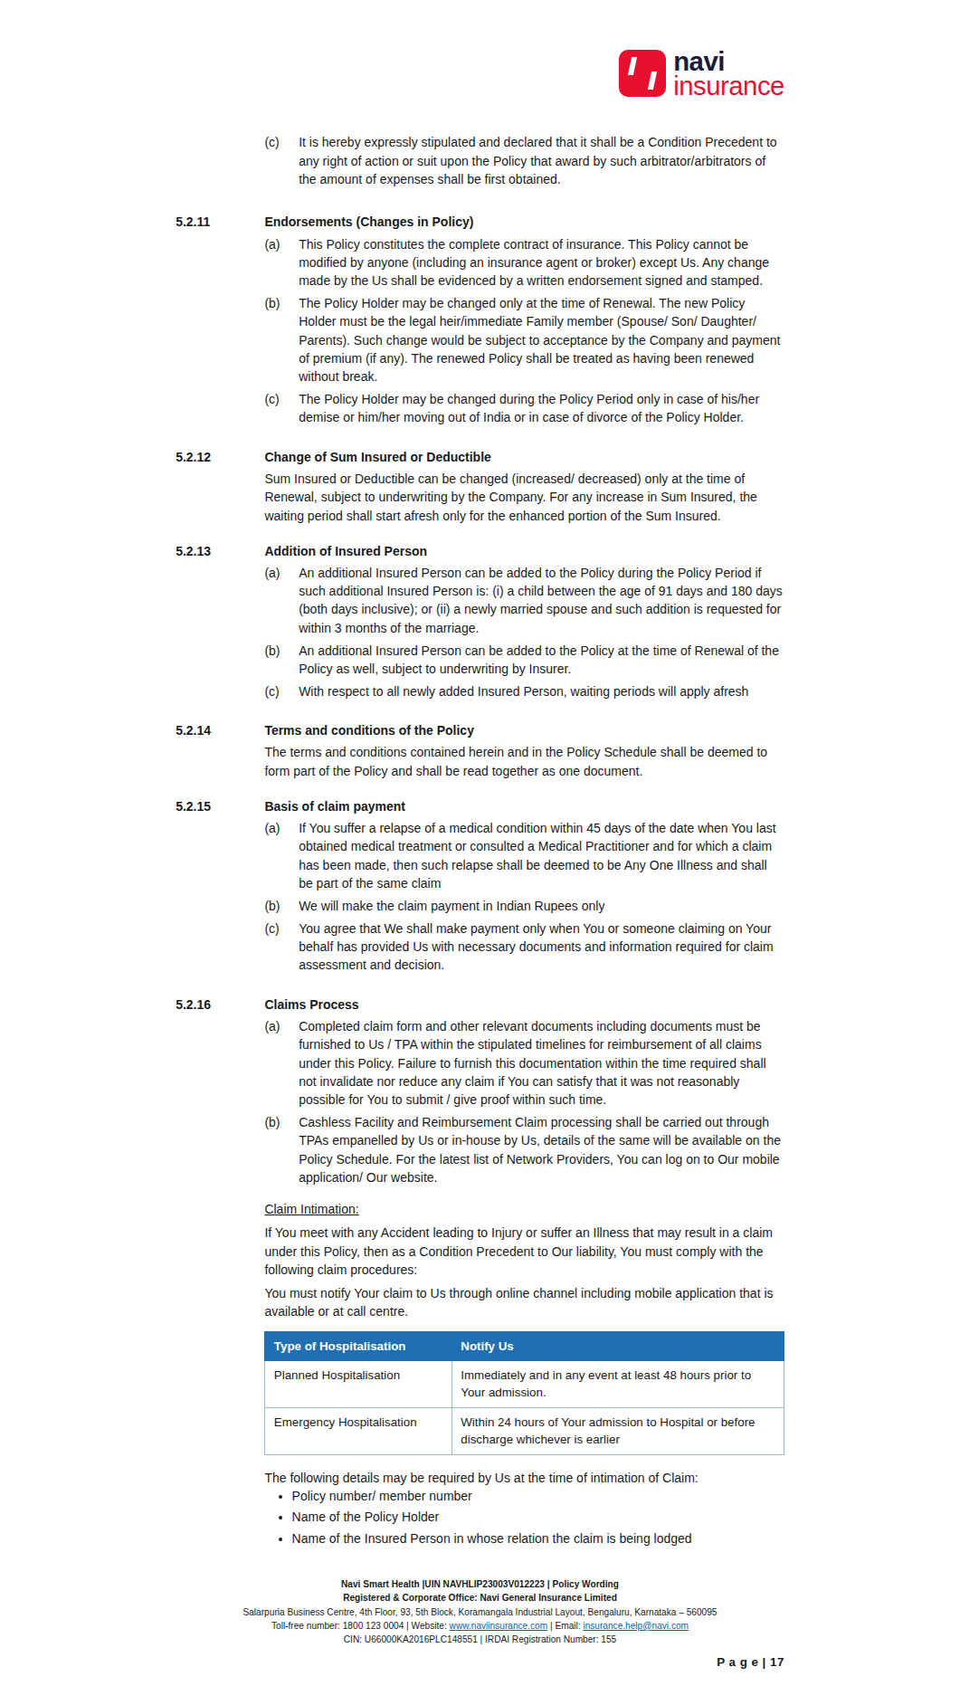navi insurance
(c) It is hereby expressly stipulated and declared that it shall be a Condition Precedent to any right of action or suit upon the Policy that award by such arbitrator/arbitrators of the amount of expenses shall be first obtained.
5.2.11
Endorsements (Changes in Policy)
(a) This Policy constitutes the complete contract of insurance. This Policy cannot be modified by anyone (including an insurance agent or broker) except Us. Any change made by the Us shall be evidenced by a written endorsement signed and stamped.
(b) The Policy Holder may be changed only at the time of Renewal. The new Policy Holder must be the legal heir/immediate Family member (Spouse/ Son/ Daughter/ Parents). Such change would be subject to acceptance by the Company and payment of premium (if any). The renewed Policy shall be treated as having been renewed without break.
(c) The Policy Holder may be changed during the Policy Period only in case of his/her demise or him/her moving out of India or in case of divorce of the Policy Holder.
5.2.12
Change of Sum Insured or Deductible
Sum Insured or Deductible can be changed (increased/ decreased) only at the time of Renewal, subject to underwriting by the Company. For any increase in Sum Insured, the waiting period shall start afresh only for the enhanced portion of the Sum Insured.
5.2.13
Addition of Insured Person
(a) An additional Insured Person can be added to the Policy during the Policy Period if such additional Insured Person is: (i) a child between the age of 91 days and 180 days (both days inclusive); or (ii) a newly married spouse and such addition is requested for within 3 months of the marriage.
(b) An additional Insured Person can be added to the Policy at the time of Renewal of the Policy as well, subject to underwriting by Insurer.
(c) With respect to all newly added Insured Person, waiting periods will apply afresh
5.2.14
Terms and conditions of the Policy
The terms and conditions contained herein and in the Policy Schedule shall be deemed to form part of the Policy and shall be read together as one document.
5.2.15
Basis of claim payment
(a) If You suffer a relapse of a medical condition within 45 days of the date when You last obtained medical treatment or consulted a Medical Practitioner and for which a claim has been made, then such relapse shall be deemed to be Any One Illness and shall be part of the same claim
(b) We will make the claim payment in Indian Rupees only
(c) You agree that We shall make payment only when You or someone claiming on Your behalf has provided Us with necessary documents and information required for claim assessment and decision.
5.2.16
Claims Process
(a) Completed claim form and other relevant documents including documents must be furnished to Us / TPA within the stipulated timelines for reimbursement of all claims under this Policy. Failure to furnish this documentation within the time required shall not invalidate nor reduce any claim if You can satisfy that it was not reasonably possible for You to submit / give proof within such time.
(b) Cashless Facility and Reimbursement Claim processing shall be carried out through TPAs empanelled by Us or in-house by Us, details of the same will be available on the Policy Schedule. For the latest list of Network Providers, You can log on to Our mobile application/ Our website.
Claim Intimation:
If You meet with any Accident leading to Injury or suffer an Illness that may result in a claim under this Policy, then as a Condition Precedent to Our liability, You must comply with the following claim procedures:
You must notify Your claim to Us through online channel including mobile application that is available or at call centre.
| Type of Hospitalisation | Notify Us |
| --- | --- |
| Planned Hospitalisation | Immediately and in any event at least 48 hours prior to Your admission. |
| Emergency Hospitalisation | Within 24 hours of Your admission to Hospital or before discharge whichever is earlier |
The following details may be required by Us at the time of intimation of Claim:
Policy number/ member number
Name of the Policy Holder
Name of the Insured Person in whose relation the claim is being lodged
Navi Smart Health |UIN NAVHLIP23003V012223 | Policy Wording
Registered & Corporate Office: Navi General Insurance Limited
Salarpuria Business Centre, 4th Floor, 93, 5th Block, Koramangala Industrial Layout, Bengaluru, Karnataka – 560095
Toll-free number: 1800 123 0004 | Website: www.naviinsurance.com | Email: insurance.help@navi.com
CIN: U66000KA2016PLC148551 | IRDAI Registration Number: 155
P a g e | 17